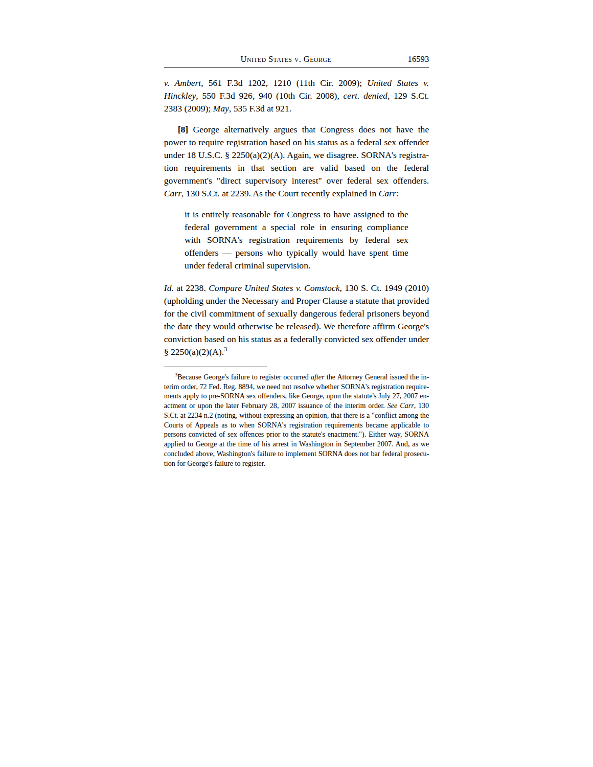United States v. George 16593
v. Ambert, 561 F.3d 1202, 1210 (11th Cir. 2009); United States v. Hinckley, 550 F.3d 926, 940 (10th Cir. 2008), cert. denied, 129 S.Ct. 2383 (2009); May, 535 F.3d at 921.
[8] George alternatively argues that Congress does not have the power to require registration based on his status as a federal sex offender under 18 U.S.C. § 2250(a)(2)(A). Again, we disagree. SORNA's registration requirements in that section are valid based on the federal government's "direct supervisory interest" over federal sex offenders. Carr, 130 S.Ct. at 2239. As the Court recently explained in Carr:
it is entirely reasonable for Congress to have assigned to the federal government a special role in ensuring compliance with SORNA's registration requirements by federal sex offenders — persons who typically would have spent time under federal criminal supervision.
Id. at 2238. Compare United States v. Comstock, 130 S. Ct. 1949 (2010) (upholding under the Necessary and Proper Clause a statute that provided for the civil commitment of sexually dangerous federal prisoners beyond the date they would otherwise be released). We therefore affirm George's conviction based on his status as a federally convicted sex offender under § 2250(a)(2)(A).3
3Because George's failure to register occurred after the Attorney General issued the interim order, 72 Fed. Reg. 8894, we need not resolve whether SORNA's registration requirements apply to pre-SORNA sex offenders, like George, upon the statute's July 27, 2007 enactment or upon the later February 28, 2007 issuance of the interim order. See Carr, 130 S.Ct. at 2234 n.2 (noting, without expressing an opinion, that there is a "conflict among the Courts of Appeals as to when SORNA's registration requirements became applicable to persons convicted of sex offences prior to the statute's enactment."). Either way, SORNA applied to George at the time of his arrest in Washington in September 2007. And, as we concluded above, Washington's failure to implement SORNA does not bar federal prosecution for George's failure to register.